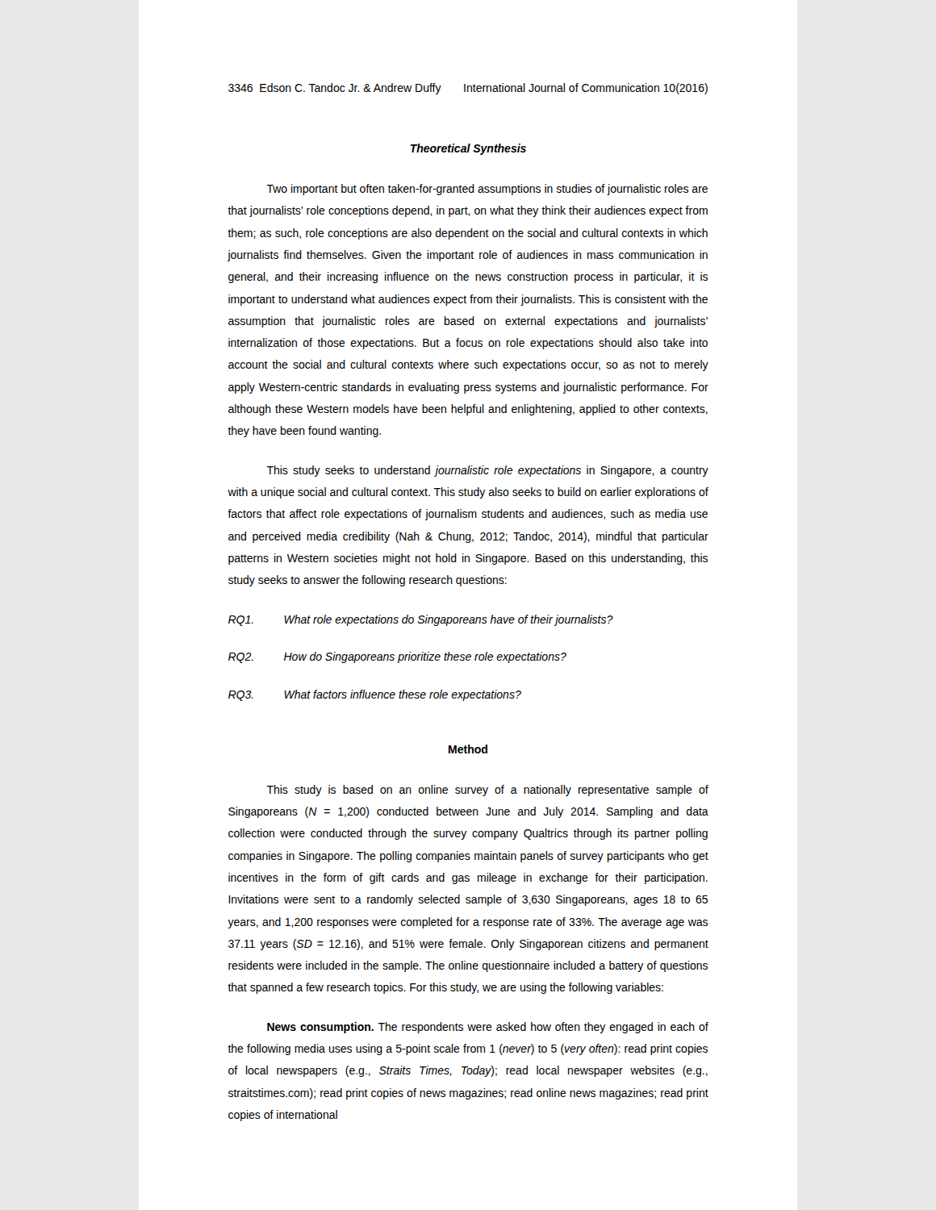3346 Edson C. Tandoc Jr. & Andrew Duffy International Journal of Communication 10(2016)
Theoretical Synthesis
Two important but often taken-for-granted assumptions in studies of journalistic roles are that journalists’ role conceptions depend, in part, on what they think their audiences expect from them; as such, role conceptions are also dependent on the social and cultural contexts in which journalists find themselves. Given the important role of audiences in mass communication in general, and their increasing influence on the news construction process in particular, it is important to understand what audiences expect from their journalists. This is consistent with the assumption that journalistic roles are based on external expectations and journalists’ internalization of those expectations. But a focus on role expectations should also take into account the social and cultural contexts where such expectations occur, so as not to merely apply Western-centric standards in evaluating press systems and journalistic performance. For although these Western models have been helpful and enlightening, applied to other contexts, they have been found wanting.
This study seeks to understand journalistic role expectations in Singapore, a country with a unique social and cultural context. This study also seeks to build on earlier explorations of factors that affect role expectations of journalism students and audiences, such as media use and perceived media credibility (Nah & Chung, 2012; Tandoc, 2014), mindful that particular patterns in Western societies might not hold in Singapore. Based on this understanding, this study seeks to answer the following research questions:
RQ1. What role expectations do Singaporeans have of their journalists?
RQ2. How do Singaporeans prioritize these role expectations?
RQ3. What factors influence these role expectations?
Method
This study is based on an online survey of a nationally representative sample of Singaporeans (N = 1,200) conducted between June and July 2014. Sampling and data collection were conducted through the survey company Qualtrics through its partner polling companies in Singapore. The polling companies maintain panels of survey participants who get incentives in the form of gift cards and gas mileage in exchange for their participation. Invitations were sent to a randomly selected sample of 3,630 Singaporeans, ages 18 to 65 years, and 1,200 responses were completed for a response rate of 33%. The average age was 37.11 years (SD = 12.16), and 51% were female. Only Singaporean citizens and permanent residents were included in the sample. The online questionnaire included a battery of questions that spanned a few research topics. For this study, we are using the following variables:
News consumption. The respondents were asked how often they engaged in each of the following media uses using a 5-point scale from 1 (never) to 5 (very often): read print copies of local newspapers (e.g., Straits Times, Today); read local newspaper websites (e.g., straitstimes.com); read print copies of news magazines; read online news magazines; read print copies of international